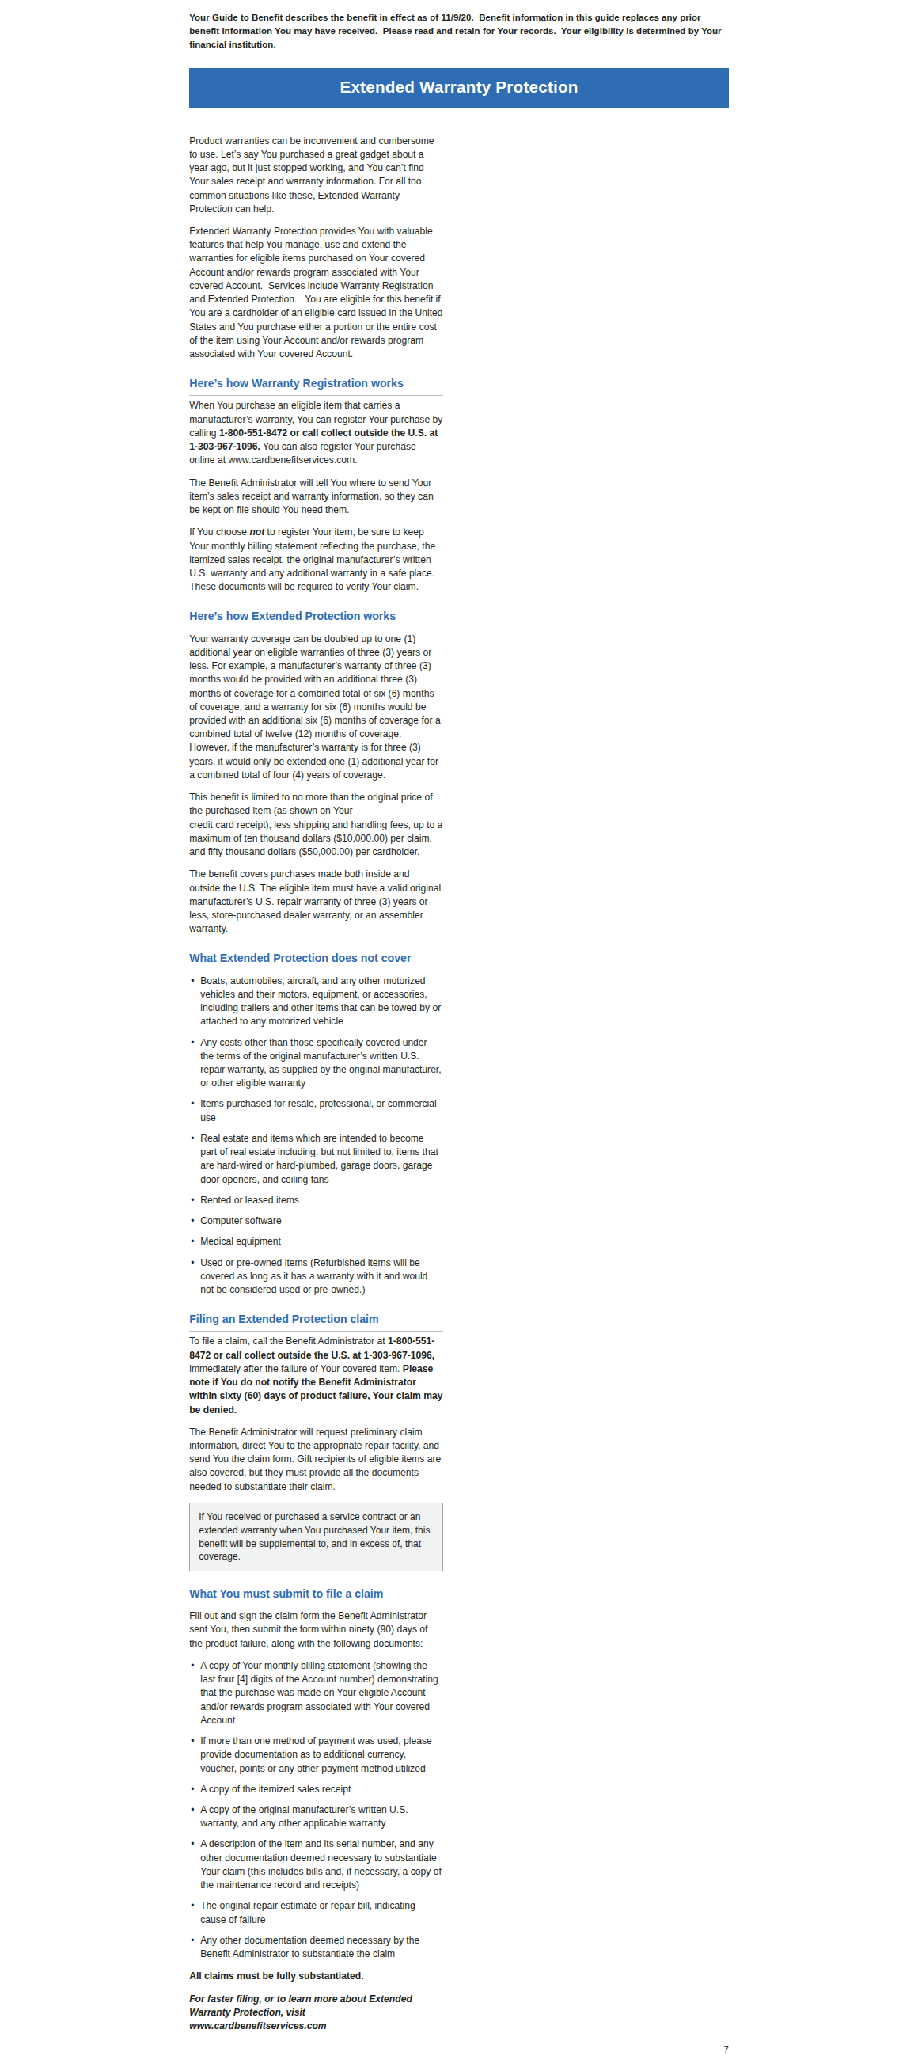Your Guide to Benefit describes the benefit in effect as of 11/9/20. Benefit information in this guide replaces any prior benefit information You may have received. Please read and retain for Your records. Your eligibility is determined by Your financial institution.
Extended Warranty Protection
Product warranties can be inconvenient and cumbersome to use. Let’s say You purchased a great gadget about a year ago, but it just stopped working, and You can’t find Your sales receipt and warranty information. For all too common situations like these, Extended Warranty Protection can help.
Extended Warranty Protection provides You with valuable features that help You manage, use and extend the warranties for eligible items purchased on Your covered Account and/or rewards program associated with Your covered Account. Services include Warranty Registration and Extended Protection. You are eligible for this benefit if You are a cardholder of an eligible card issued in the United States and You purchase either a portion or the entire cost of the item using Your Account and/or rewards program associated with Your covered Account.
Here’s how Warranty Registration works
When You purchase an eligible item that carries a manufacturer’s warranty, You can register Your purchase by calling 1-800-551-8472 or call collect outside the U.S. at 1-303-967-1096. You can also register Your purchase online at www.cardbenefitservices.com.
The Benefit Administrator will tell You where to send Your item’s sales receipt and warranty information, so they can be kept on file should You need them.
If You choose not to register Your item, be sure to keep Your monthly billing statement reflecting the purchase, the itemized sales receipt, the original manufacturer’s written U.S. warranty and any additional warranty in a safe place. These documents will be required to verify Your claim.
Here’s how Extended Protection works
Your warranty coverage can be doubled up to one (1) additional year on eligible warranties of three (3) years or less. For example, a manufacturer’s warranty of three (3) months would be provided with an additional three (3) months of coverage for a combined total of six (6) months of coverage, and a warranty for six (6) months would be provided with an additional six (6) months of coverage for a combined total of twelve (12) months of coverage. However, if the manufacturer’s warranty is for three (3) years, it would only be extended one (1) additional year for a combined total of four (4) years of coverage.
This benefit is limited to no more than the original price of the purchased item (as shown on Your
credit card receipt), less shipping and handling fees, up to a maximum of ten thousand dollars ($10,000.00) per claim, and fifty thousand dollars ($50,000.00) per cardholder.
The benefit covers purchases made both inside and outside the U.S. The eligible item must have a valid original manufacturer’s U.S. repair warranty of three (3) years or less, store-purchased dealer warranty, or an assembler warranty.
What Extended Protection does not cover
Boats, automobiles, aircraft, and any other motorized vehicles and their motors, equipment, or accessories, including trailers and other items that can be towed by or attached to any motorized vehicle
Any costs other than those specifically covered under the terms of the original manufacturer’s written U.S. repair warranty, as supplied by the original manufacturer, or other eligible warranty
Items purchased for resale, professional, or commercial use
Real estate and items which are intended to become part of real estate including, but not limited to, items that are hard-wired or hard-plumbed, garage doors, garage door openers, and ceiling fans
Rented or leased items
Computer software
Medical equipment
Used or pre-owned items (Refurbished items will be covered as long as it has a warranty with it and would not be considered used or pre-owned.)
Filing an Extended Protection claim
To file a claim, call the Benefit Administrator at 1-800-551-8472 or call collect outside the U.S. at 1-303-967-1096, immediately after the failure of Your covered item. Please note if You do not notify the Benefit Administrator within sixty (60) days of product failure, Your claim may be denied.
The Benefit Administrator will request preliminary claim information, direct You to the appropriate repair facility, and send You the claim form. Gift recipients of eligible items are also covered, but they must provide all the documents needed to substantiate their claim.
If You received or purchased a service contract or an extended warranty when You purchased Your item, this benefit will be supplemental to, and in excess of, that coverage.
What You must submit to file a claim
Fill out and sign the claim form the Benefit Administrator sent You, then submit the form within ninety (90) days of the product failure, along with the following documents:
A copy of Your monthly billing statement (showing the last four [4] digits of the Account number) demonstrating that the purchase was made on Your eligible Account and/or rewards program associated with Your covered Account
If more than one method of payment was used, please provide documentation as to additional currency, voucher, points or any other payment method utilized
A copy of the itemized sales receipt
A copy of the original manufacturer’s written U.S. warranty, and any other applicable warranty
A description of the item and its serial number, and any other documentation deemed necessary to substantiate Your claim (this includes bills and, if necessary, a copy of the maintenance record and receipts)
The original repair estimate or repair bill, indicating cause of failure
Any other documentation deemed necessary by the Benefit Administrator to substantiate the claim
All claims must be fully substantiated.
For faster filing, or to learn more about Extended Warranty Protection, visit www.cardbenefitservices.com
7